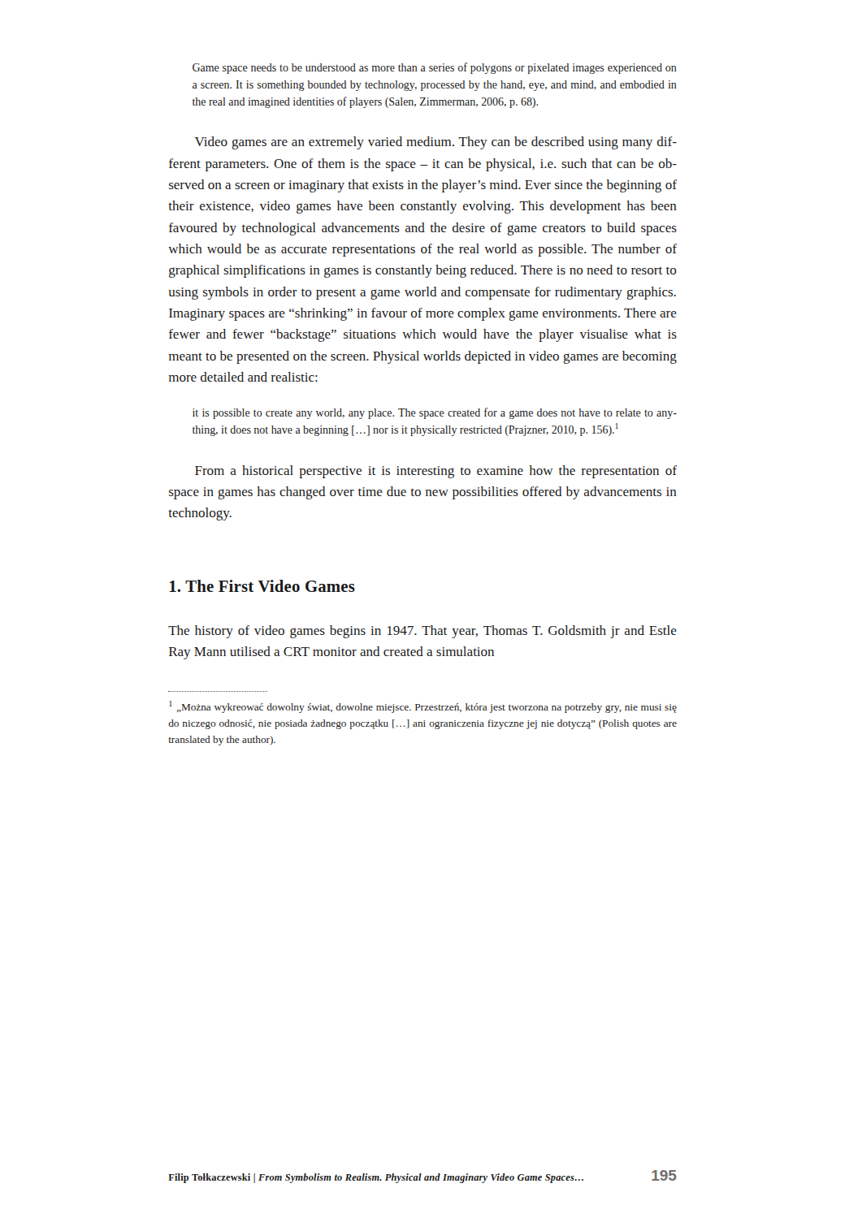Game space needs to be understood as more than a series of polygons or pixelated images experienced on a screen. It is something bounded by technology, processed by the hand, eye, and mind, and embodied in the real and imagined identities of players (Salen, Zimmerman, 2006, p. 68).
Video games are an extremely varied medium. They can be described using many different parameters. One of them is the space – it can be physical, i.e. such that can be observed on a screen or imaginary that exists in the player’s mind. Ever since the beginning of their existence, video games have been constantly evolving. This development has been favoured by technological advancements and the desire of game creators to build spaces which would be as accurate representations of the real world as possible. The number of graphical simplifications in games is constantly being reduced. There is no need to resort to using symbols in order to present a game world and compensate for rudimentary graphics. Imaginary spaces are “shrinking” in favour of more complex game environments. There are fewer and fewer “backstage” situations which would have the player visualise what is meant to be presented on the screen. Physical worlds depicted in video games are becoming more detailed and realistic:
it is possible to create any world, any place. The space created for a game does not have to relate to anything, it does not have a beginning […] nor is it physically restricted (Prajzner, 2010, p. 156).1
From a historical perspective it is interesting to examine how the representation of space in games has changed over time due to new possibilities offered by advancements in technology.
1. The First Video Games
The history of video games begins in 1947. That year, Thomas T. Goldsmith jr and Estle Ray Mann utilised a CRT monitor and created a simulation
1„Można wykreować dowolny świat, dowolne miejsce. Przestrzeń, która jest tworzona na potrzeby gry, nie musi się do niczego odnosić, nie posiada żadnego początku […] ani ograniczenia fizyczne jej nie dotyczą” (Polish quotes are translated by the author).
Filip Tołkaczewski | From Symbolism to Realism. Physical and Imaginary Video Game Spaces…
195